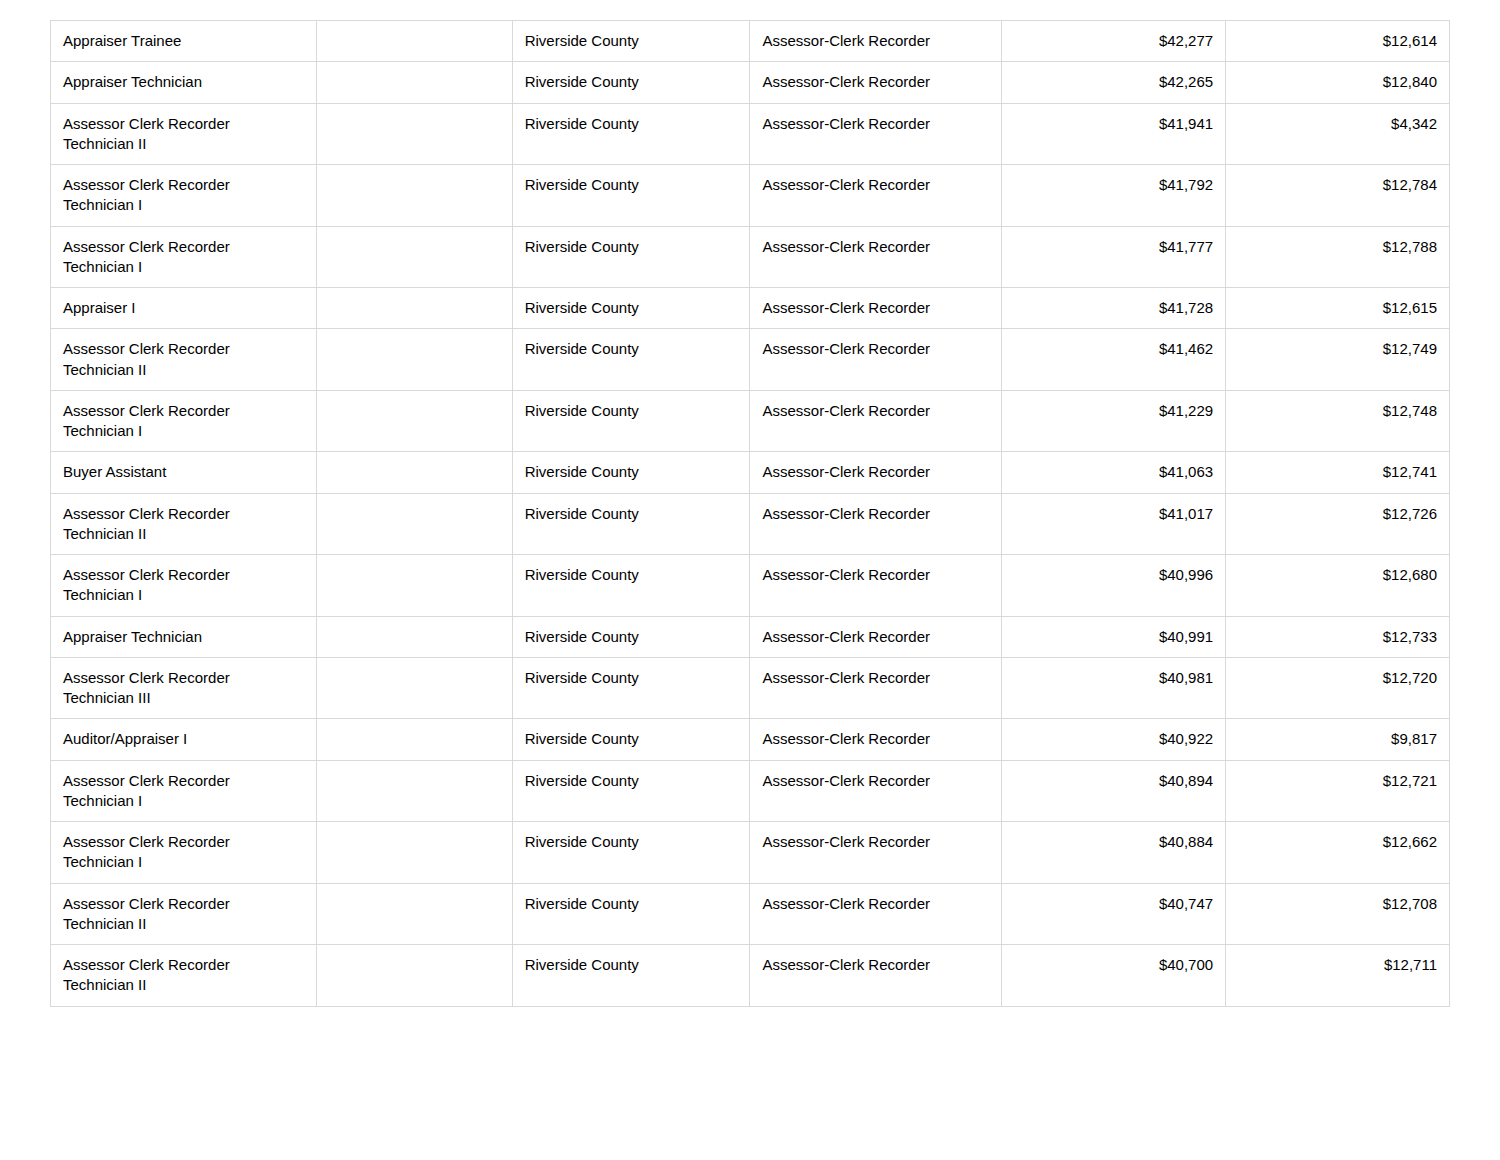| Appraiser Trainee | | Riverside County | Assessor-Clerk Recorder | $42,277 | $12,614 |
| Appraiser Technician | | Riverside County | Assessor-Clerk Recorder | $42,265 | $12,840 |
| Assessor Clerk Recorder Technician II | | Riverside County | Assessor-Clerk Recorder | $41,941 | $4,342 |
| Assessor Clerk Recorder Technician I | | Riverside County | Assessor-Clerk Recorder | $41,792 | $12,784 |
| Assessor Clerk Recorder Technician I | | Riverside County | Assessor-Clerk Recorder | $41,777 | $12,788 |
| Appraiser I | | Riverside County | Assessor-Clerk Recorder | $41,728 | $12,615 |
| Assessor Clerk Recorder Technician II | | Riverside County | Assessor-Clerk Recorder | $41,462 | $12,749 |
| Assessor Clerk Recorder Technician I | | Riverside County | Assessor-Clerk Recorder | $41,229 | $12,748 |
| Buyer Assistant | | Riverside County | Assessor-Clerk Recorder | $41,063 | $12,741 |
| Assessor Clerk Recorder Technician II | | Riverside County | Assessor-Clerk Recorder | $41,017 | $12,726 |
| Assessor Clerk Recorder Technician I | | Riverside County | Assessor-Clerk Recorder | $40,996 | $12,680 |
| Appraiser Technician | | Riverside County | Assessor-Clerk Recorder | $40,991 | $12,733 |
| Assessor Clerk Recorder Technician III | | Riverside County | Assessor-Clerk Recorder | $40,981 | $12,720 |
| Auditor/Appraiser I | | Riverside County | Assessor-Clerk Recorder | $40,922 | $9,817 |
| Assessor Clerk Recorder Technician I | | Riverside County | Assessor-Clerk Recorder | $40,894 | $12,721 |
| Assessor Clerk Recorder Technician I | | Riverside County | Assessor-Clerk Recorder | $40,884 | $12,662 |
| Assessor Clerk Recorder Technician II | | Riverside County | Assessor-Clerk Recorder | $40,747 | $12,708 |
| Assessor Clerk Recorder Technician II | | Riverside County | Assessor-Clerk Recorder | $40,700 | $12,711 |